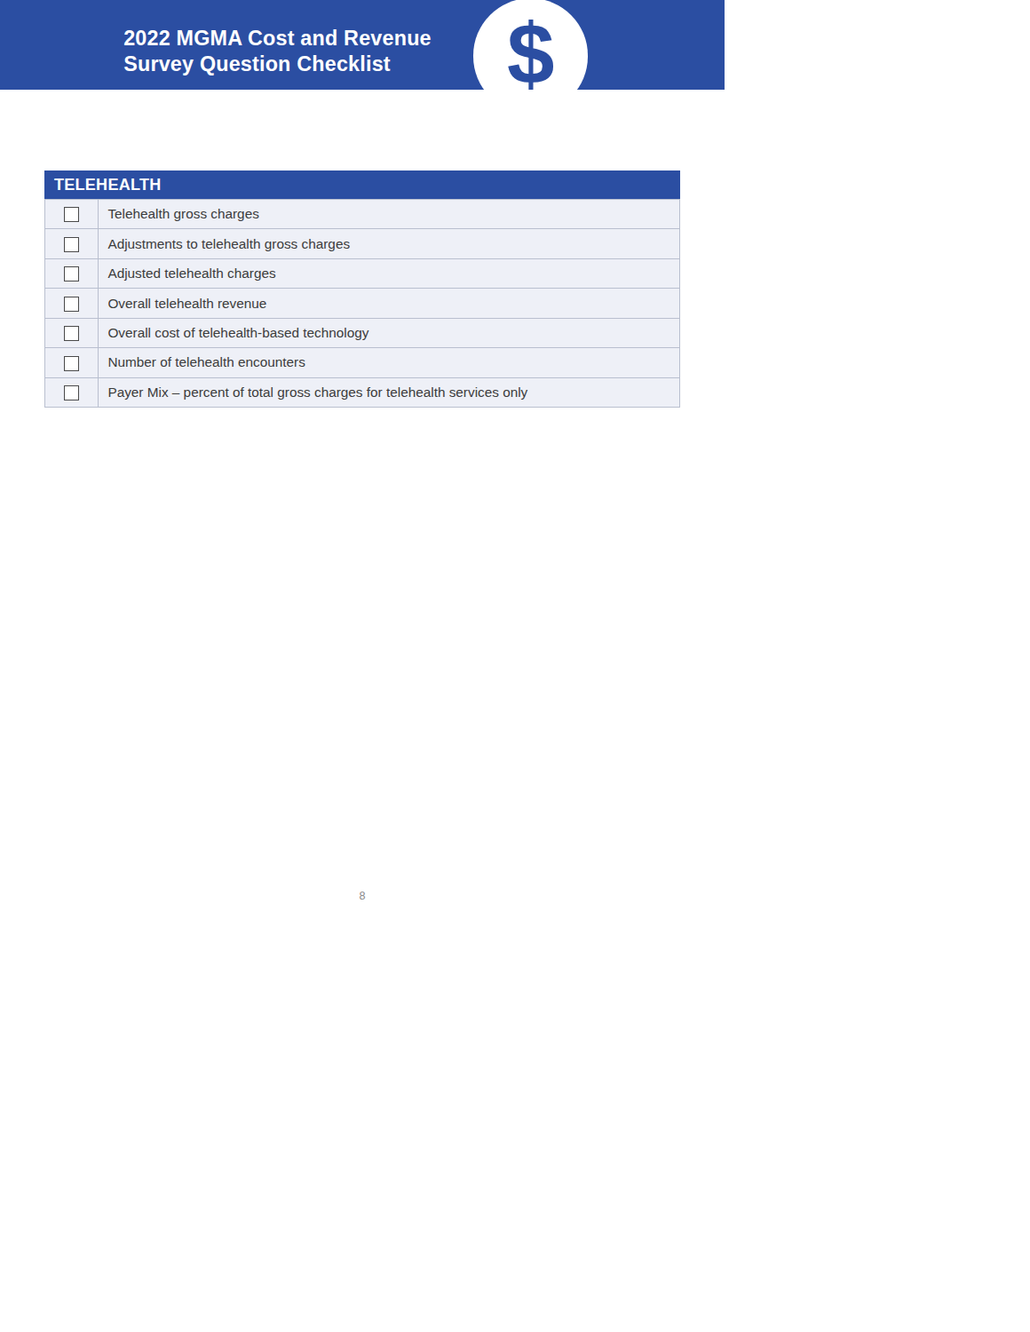2022 MGMA Cost and Revenue
Survey Question Checklist
$
TELEHEALTH
| | Telehealth gross charges |
| | Adjustments to telehealth gross charges |
| | Adjusted telehealth charges |
| | Overall telehealth revenue |
| | Overall cost of telehealth-based technology |
| | Number of telehealth encounters |
| | Payer Mix – percent of total gross charges for telehealth services only |
8